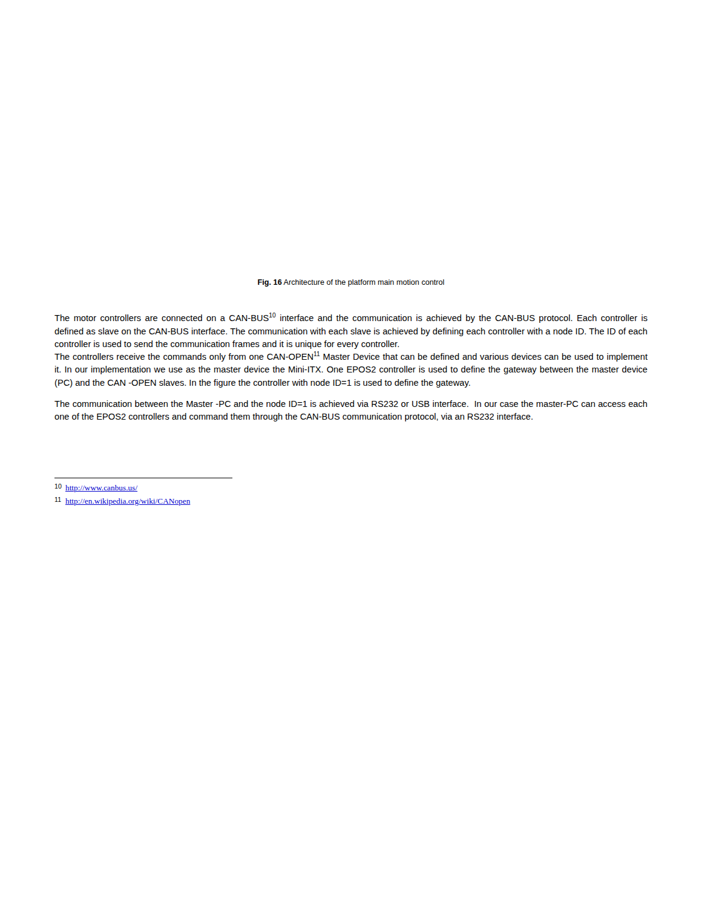Fig. 16 Architecture of the platform main motion control
The motor controllers are connected on a CAN-BUS10 interface and the communication is achieved by the CAN-BUS protocol. Each controller is defined as slave on the CAN-BUS interface. The communication with each slave is achieved by defining each controller with a node ID. The ID of each controller is used to send the communication frames and it is unique for every controller.
The controllers receive the commands only from one CAN-OPEN11 Master Device that can be defined and various devices can be used to implement it. In our implementation we use as the master device the Mini-ITX. One EPOS2 controller is used to define the gateway between the master device (PC) and the CAN -OPEN slaves. In the figure the controller with node ID=1 is used to define the gateway.
The communication between the Master -PC and the node ID=1 is achieved via RS232 or USB interface. In our case the master-PC can access each one of the EPOS2 controllers and command them through the CAN-BUS communication protocol, via an RS232 interface.
10 http://www.canbus.us/
11 http://en.wikipedia.org/wiki/CANopen